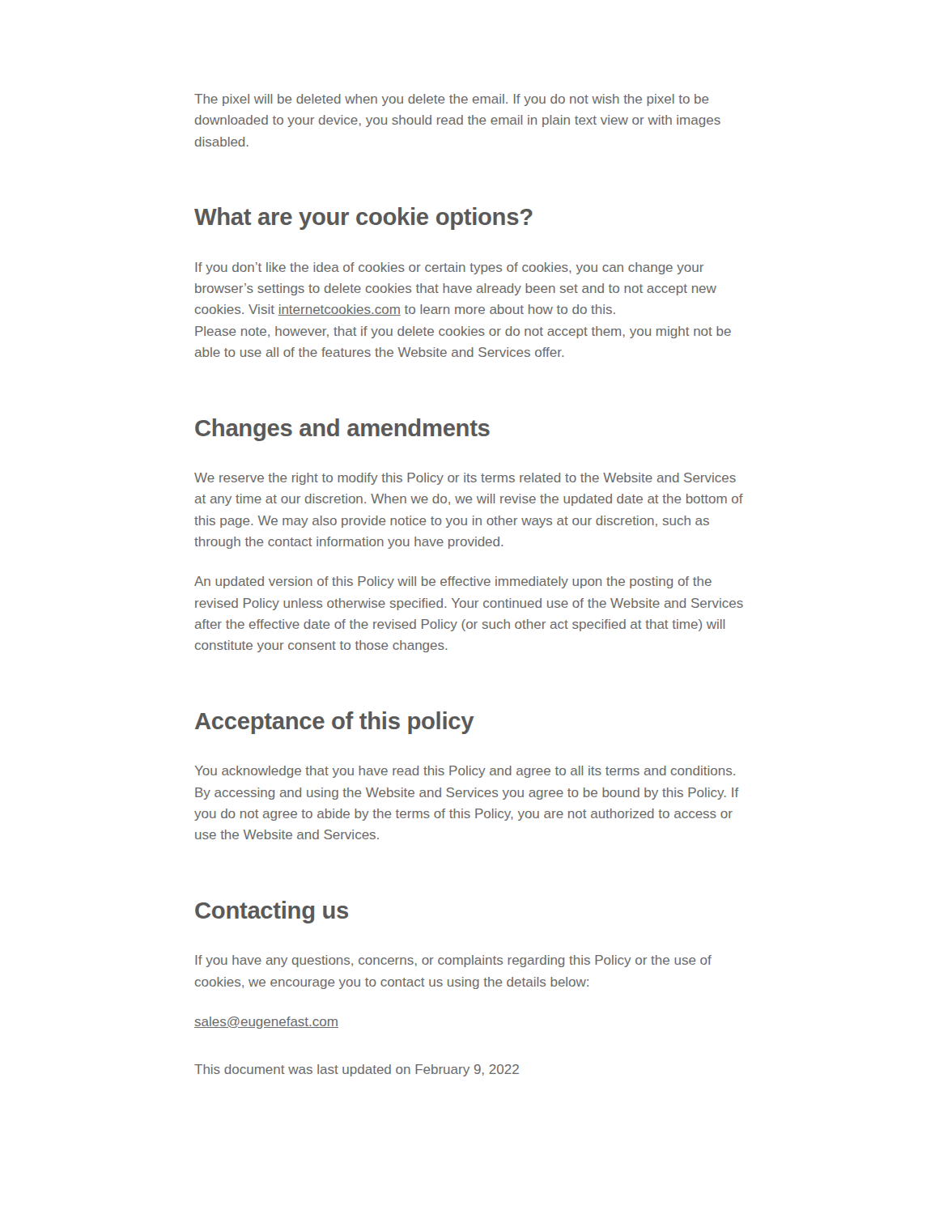The pixel will be deleted when you delete the email. If you do not wish the pixel to be downloaded to your device, you should read the email in plain text view or with images disabled.
What are your cookie options?
If you don’t like the idea of cookies or certain types of cookies, you can change your browser’s settings to delete cookies that have already been set and to not accept new cookies. Visit internetcookies.com to learn more about how to do this.
Please note, however, that if you delete cookies or do not accept them, you might not be able to use all of the features the Website and Services offer.
Changes and amendments
We reserve the right to modify this Policy or its terms related to the Website and Services at any time at our discretion. When we do, we will revise the updated date at the bottom of this page. We may also provide notice to you in other ways at our discretion, such as through the contact information you have provided.
An updated version of this Policy will be effective immediately upon the posting of the revised Policy unless otherwise specified. Your continued use of the Website and Services after the effective date of the revised Policy (or such other act specified at that time) will constitute your consent to those changes.
Acceptance of this policy
You acknowledge that you have read this Policy and agree to all its terms and conditions. By accessing and using the Website and Services you agree to be bound by this Policy. If you do not agree to abide by the terms of this Policy, you are not authorized to access or use the Website and Services.
Contacting us
If you have any questions, concerns, or complaints regarding this Policy or the use of cookies, we encourage you to contact us using the details below:
sales@eugenefast.com
This document was last updated on February 9, 2022